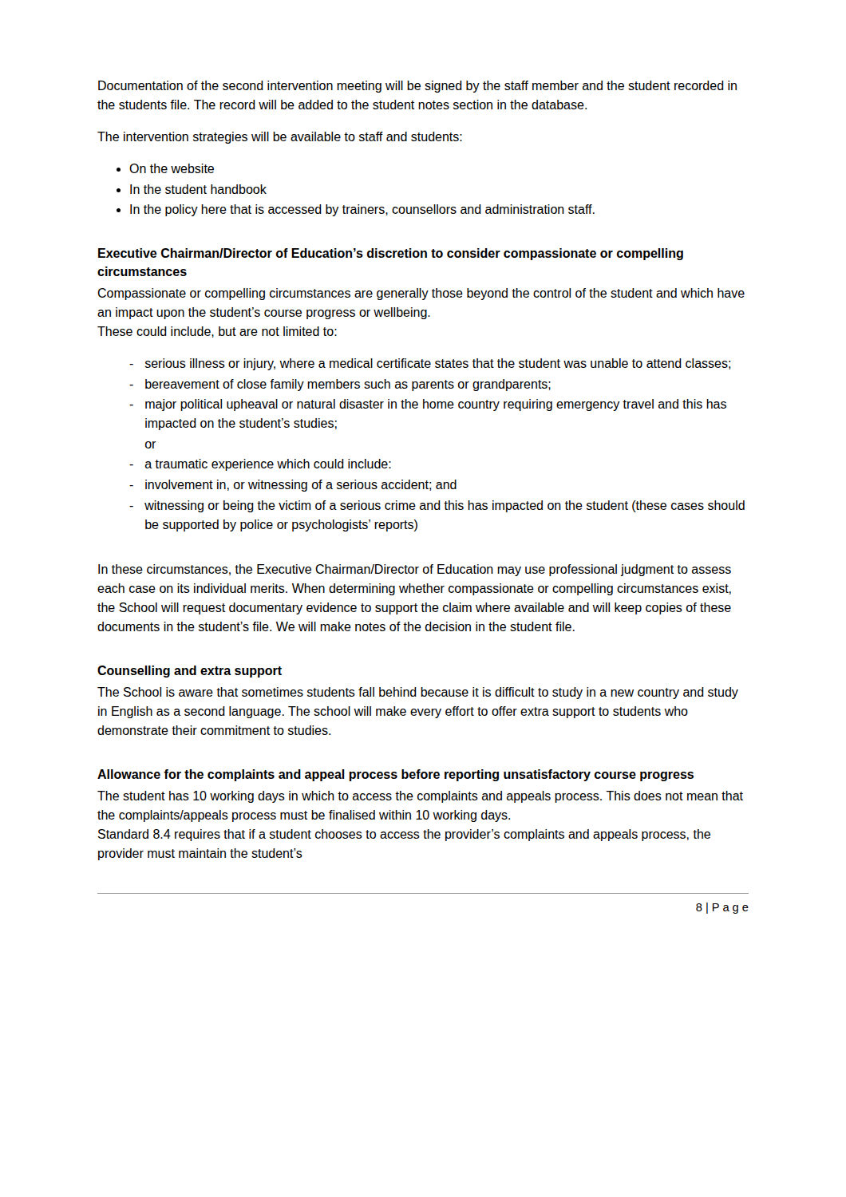Documentation of the second intervention meeting will be signed by the staff member and the student recorded in the students file. The record will be added to the student notes section in the database.
The intervention strategies will be available to staff and students:
On the website
In the student handbook
In the policy here that is accessed by trainers, counsellors and administration staff.
Executive Chairman/Director of Education’s discretion to consider compassionate or compelling circumstances
Compassionate or compelling circumstances are generally those beyond the control of the student and which have an impact upon the student’s course progress or wellbeing.
These could include, but are not limited to:
serious illness or injury, where a medical certificate states that the student was unable to attend classes;
bereavement of close family members such as parents or grandparents;
major political upheaval or natural disaster in the home country requiring emergency travel and this has impacted on the student’s studies;
or
a traumatic experience which could include:
involvement in, or witnessing of a serious accident; and
witnessing or being the victim of a serious crime and this has impacted on the student (these cases should be supported by police or psychologists’ reports)
In these circumstances, the Executive Chairman/Director of Education may use professional judgment to assess each case on its individual merits. When determining whether compassionate or compelling circumstances exist, the School will request documentary evidence to support the claim where available and will keep copies of these documents in the student’s file. We will make notes of the decision in the student file.
Counselling and extra support
The School is aware that sometimes students fall behind because it is difficult to study in a new country and study in English as a second language. The school will make every effort to offer extra support to students who demonstrate their commitment to studies.
Allowance for the complaints and appeal process before reporting unsatisfactory course progress
The student has 10 working days in which to access the complaints and appeals process. This does not mean that the complaints/appeals process must be finalised within 10 working days.
Standard 8.4 requires that if a student chooses to access the provider’s complaints and appeals process, the provider must maintain the student’s
8 | P a g e